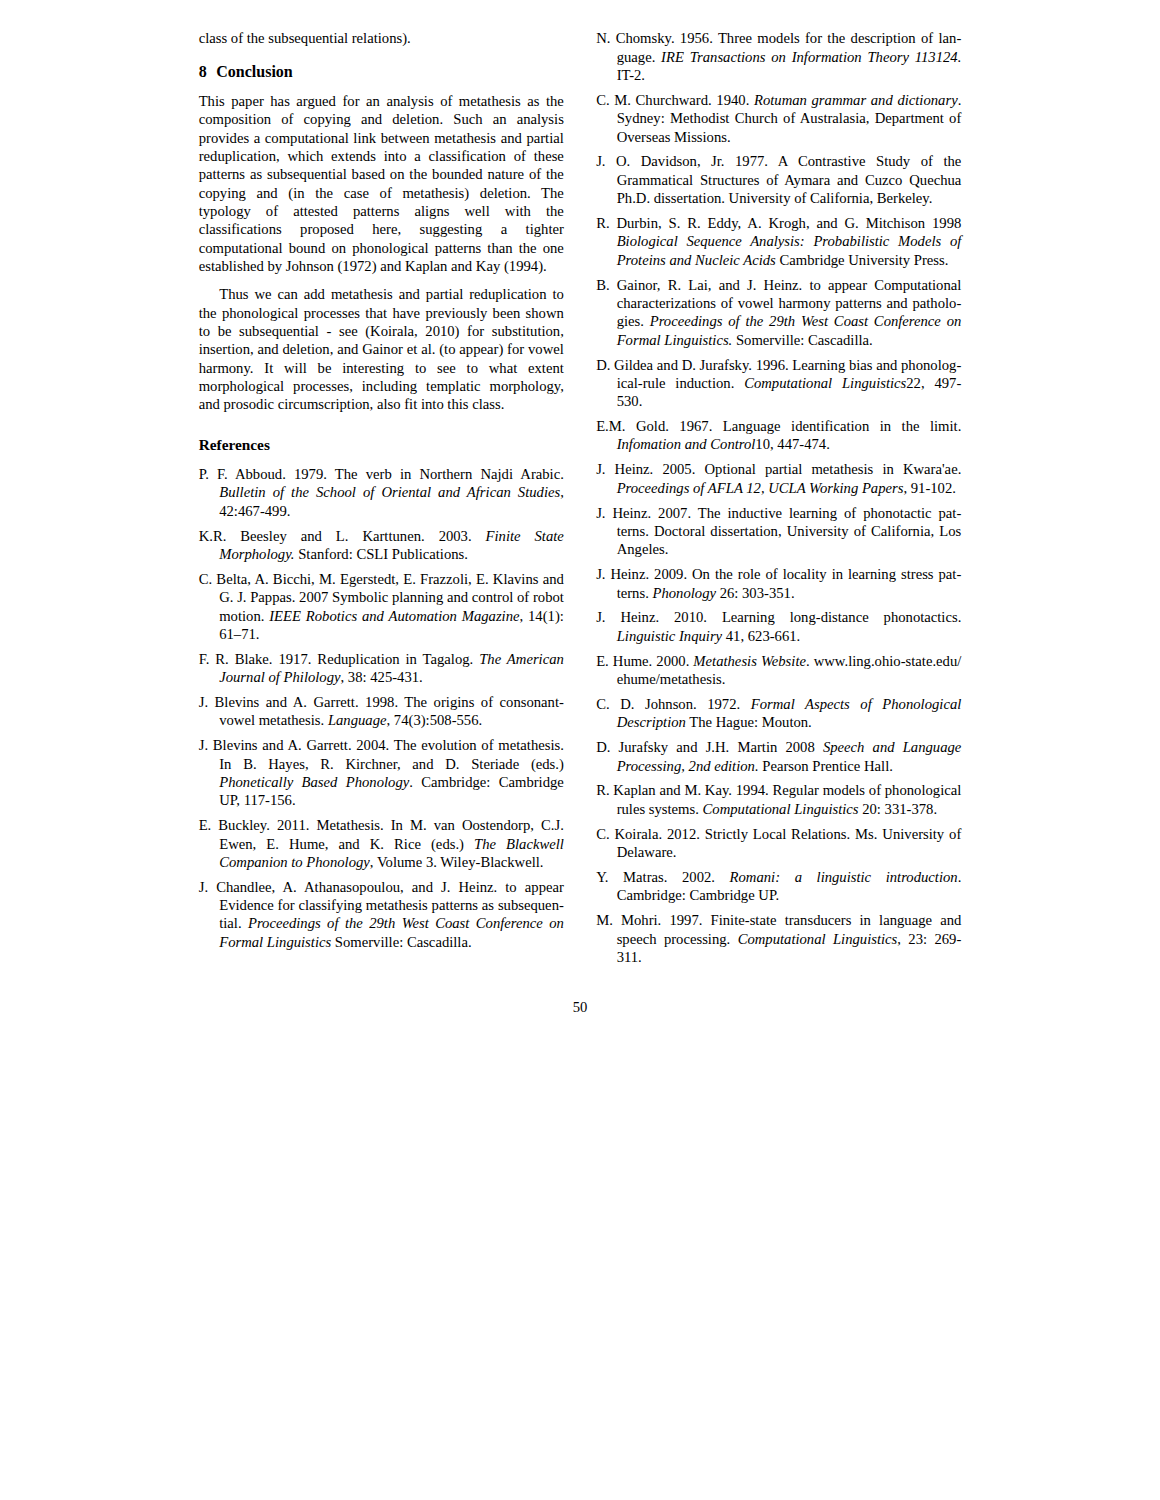class of the subsequential relations).
8 Conclusion
This paper has argued for an analysis of metathesis as the composition of copying and deletion. Such an analysis provides a computational link between metathesis and partial reduplication, which extends into a classification of these patterns as subsequential based on the bounded nature of the copying and (in the case of metathesis) deletion. The typology of attested patterns aligns well with the classifications proposed here, suggesting a tighter computational bound on phonological patterns than the one established by Johnson (1972) and Kaplan and Kay (1994).
Thus we can add metathesis and partial reduplication to the phonological processes that have previously been shown to be subsequential - see (Koirala, 2010) for substitution, insertion, and deletion, and Gainor et al. (to appear) for vowel harmony. It will be interesting to see to what extent morphological processes, including templatic morphology, and prosodic circumscription, also fit into this class.
References
P. F. Abboud. 1979. The verb in Northern Najdi Arabic. Bulletin of the School of Oriental and African Studies, 42:467-499.
K.R. Beesley and L. Karttunen. 2003. Finite State Morphology. Stanford: CSLI Publications.
C. Belta, A. Bicchi, M. Egerstedt, E. Frazzoli, E. Klavins and G. J. Pappas. 2007 Symbolic planning and control of robot motion. IEEE Robotics and Automation Magazine, 14(1): 61–71.
F. R. Blake. 1917. Reduplication in Tagalog. The American Journal of Philology, 38: 425-431.
J. Blevins and A. Garrett. 1998. The origins of consonant-vowel metathesis. Language, 74(3):508-556.
J. Blevins and A. Garrett. 2004. The evolution of metathesis. In B. Hayes, R. Kirchner, and D. Steriade (eds.) Phonetically Based Phonology. Cambridge: Cambridge UP, 117-156.
E. Buckley. 2011. Metathesis. In M. van Oostendorp, C.J. Ewen, E. Hume, and K. Rice (eds.) The Blackwell Companion to Phonology, Volume 3. Wiley-Blackwell.
J. Chandlee, A. Athanasopoulou, and J. Heinz. to appear Evidence for classifying metathesis patterns as subsequential. Proceedings of the 29th West Coast Conference on Formal Linguistics Somerville: Cascadilla.
N. Chomsky. 1956. Three models for the description of language. IRE Transactions on Information Theory 113124. IT-2.
C. M. Churchward. 1940. Rotuman grammar and dictionary. Sydney: Methodist Church of Australasia, Department of Overseas Missions.
J. O. Davidson, Jr. 1977. A Contrastive Study of the Grammatical Structures of Aymara and Cuzco Quechua Ph.D. dissertation. University of California, Berkeley.
R. Durbin, S. R. Eddy, A. Krogh, and G. Mitchison 1998 Biological Sequence Analysis: Probabilistic Models of Proteins and Nucleic Acids Cambridge University Press.
B. Gainor, R. Lai, and J. Heinz. to appear Computational characterizations of vowel harmony patterns and pathologies. Proceedings of the 29th West Coast Conference on Formal Linguistics. Somerville: Cascadilla.
D. Gildea and D. Jurafsky. 1996. Learning bias and phonological-rule induction. Computational Linguistics22, 497-530.
E.M. Gold. 1967. Language identification in the limit. Infomation and Control10, 447-474.
J. Heinz. 2005. Optional partial metathesis in Kwara'ae. Proceedings of AFLA 12, UCLA Working Papers, 91-102.
J. Heinz. 2007. The inductive learning of phonotactic patterns. Doctoral dissertation, University of California, Los Angeles.
J. Heinz. 2009. On the role of locality in learning stress patterns. Phonology 26: 303-351.
J. Heinz. 2010. Learning long-distance phonotactics. Linguistic Inquiry 41, 623-661.
E. Hume. 2000. Metathesis Website. www.ling.ohio-state.edu/ ehume/metathesis.
C. D. Johnson. 1972. Formal Aspects of Phonological Description The Hague: Mouton.
D. Jurafsky and J.H. Martin 2008 Speech and Language Processing, 2nd edition. Pearson Prentice Hall.
R. Kaplan and M. Kay. 1994. Regular models of phonological rules systems. Computational Linguistics 20: 331-378.
C. Koirala. 2012. Strictly Local Relations. Ms. University of Delaware.
Y. Matras. 2002. Romani: a linguistic introduction. Cambridge: Cambridge UP.
M. Mohri. 1997. Finite-state transducers in language and speech processing. Computational Linguistics, 23: 269-311.
50